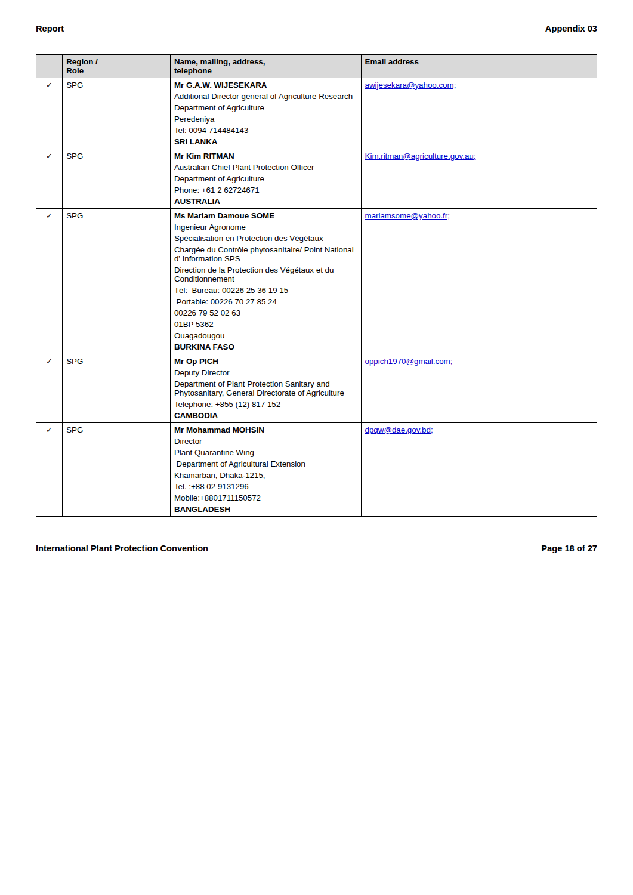Report Appendix 03
| | Region / Role | Name, mailing, address, telephone | Email address |
| --- | --- | --- | --- |
| ✓ | SPG | Mr G.A.W. WIJESEKARA Additional Director general of Agriculture Research Department of Agriculture Peredeniya Tel: 0094 714484143 SRI LANKA | awijesekara@yahoo.com; |
| ✓ | SPG | Mr Kim RITMAN Australian Chief Plant Protection Officer Department of Agriculture Phone: +61 2 62724671 AUSTRALIA | Kim.ritman@agriculture.gov.au; |
| ✓ | SPG | Ms Mariam Damoue SOME Ingenieur Agronome Spécialisation en Protection des Végétaux Chargée du Contrôle phytosanitaire/ Point National d' Information SPS Direction de la Protection des Végétaux et du Conditionnement Tél: Bureau: 00226 25 36 19 15 Portable: 00226 70 27 85 24 00226 79 52 02 63 01BP 5362 Ouagadougou BURKINA FASO | mariamsome@yahoo.fr; |
| ✓ | SPG | Mr Op PICH Deputy Director Department of Plant Protection Sanitary and Phytosanitary, General Directorate of Agriculture Telephone: +855 (12) 817 152 CAMBODIA | oppich1970@gmail.com; |
| ✓ | SPG | Mr Mohammad MOHSIN Director Plant Quarantine Wing Department of Agricultural Extension Khamarbari, Dhaka-1215, Tel. :+88 02 9131296 Mobile:+8801711150572 BANGLADESH | dpqw@dae.gov.bd; |
International Plant Protection Convention Page 18 of 27